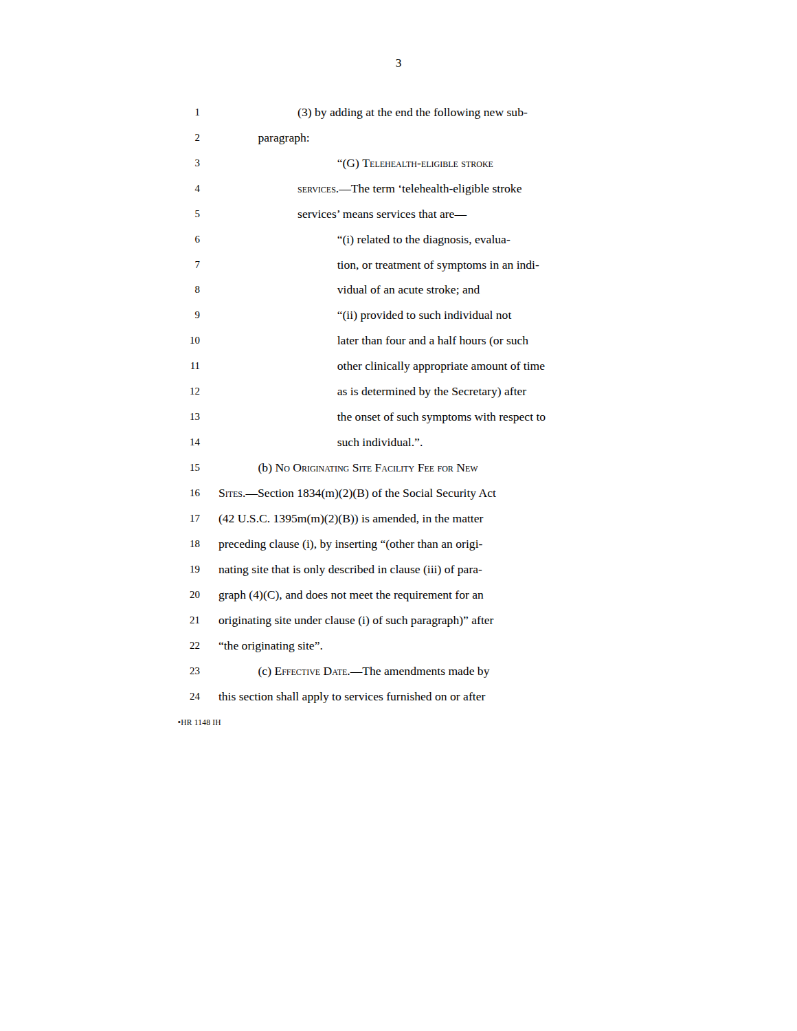3
(3) by adding at the end the following new sub-
paragraph:
“(G) Telehealth-eligible stroke
services.—The term ‘telehealth-eligible stroke
services’ means services that are—
“(i) related to the diagnosis, evalua-
tion, or treatment of symptoms in an indi-
vidual of an acute stroke; and
“(ii) provided to such individual not
later than four and a half hours (or such
other clinically appropriate amount of time
as is determined by the Secretary) after
the onset of such symptoms with respect to
such individual.”.
(b) No Originating Site Facility Fee for New
Sites.—Section 1834(m)(2)(B) of the Social Security Act
(42 U.S.C. 1395m(m)(2)(B)) is amended, in the matter
preceding clause (i), by inserting “(other than an origi-
nating site that is only described in clause (iii) of para-
graph (4)(C), and does not meet the requirement for an
originating site under clause (i) of such paragraph)” after
“the originating site”.
(c) Effective Date.—The amendments made by
this section shall apply to services furnished on or after
•HR 1148 IH